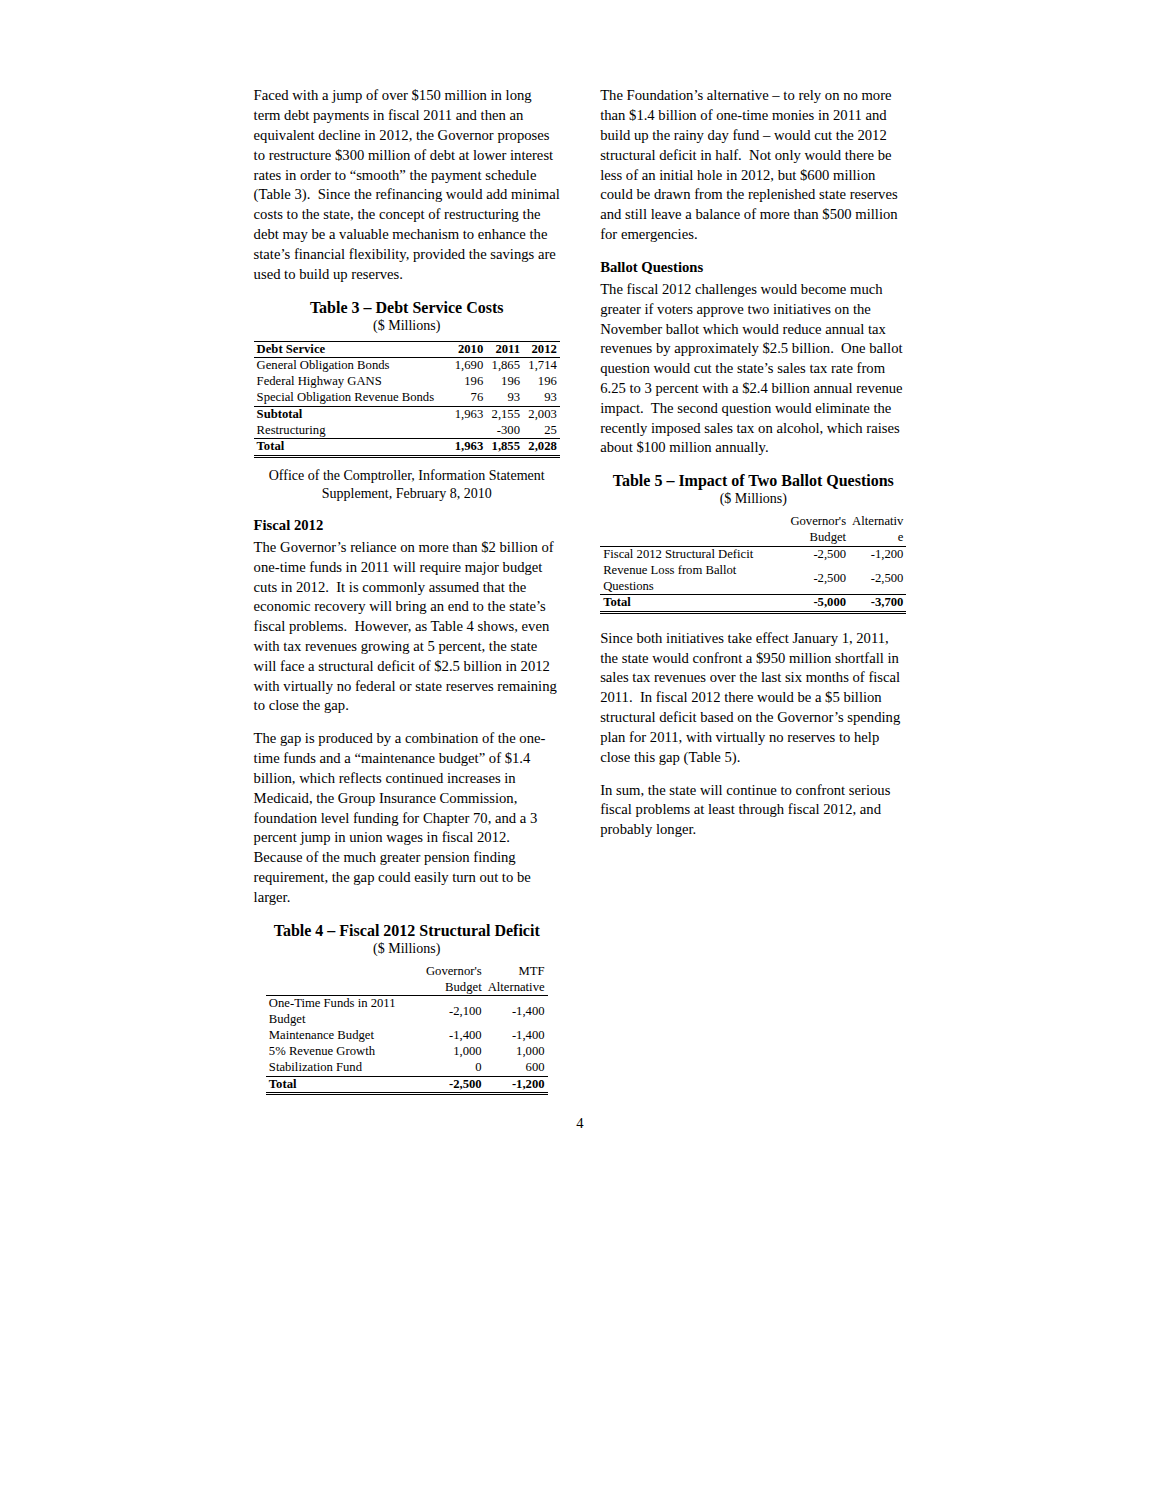Faced with a jump of over $150 million in long term debt payments in fiscal 2011 and then an equivalent decline in 2012, the Governor proposes to restructure $300 million of debt at lower interest rates in order to “smooth” the payment schedule (Table 3). Since the refinancing would add minimal costs to the state, the concept of restructuring the debt may be a valuable mechanism to enhance the state’s financial flexibility, provided the savings are used to build up reserves.
Table 3 – Debt Service Costs
($ Millions)
| Debt Service | 2010 | 2011 | 2012 |
| General Obligation Bonds | 1,690 | 1,865 | 1,714 |
| Federal Highway GANS | 196 | 196 | 196 |
| Special Obligation Revenue Bonds | 76 | 93 | 93 |
| Subtotal | 1,963 | 2,155 | 2,003 |
| Restructuring | | -300 | 25 |
| Total | 1,963 | 1,855 | 2,028 |
Office of the Comptroller, Information Statement Supplement, February 8, 2010
Fiscal 2012
The Governor’s reliance on more than $2 billion of one-time funds in 2011 will require major budget cuts in 2012. It is commonly assumed that the economic recovery will bring an end to the state’s fiscal problems. However, as Table 4 shows, even with tax revenues growing at 5 percent, the state will face a structural deficit of $2.5 billion in 2012 with virtually no federal or state reserves remaining to close the gap.
The gap is produced by a combination of the one-time funds and a “maintenance budget” of $1.4 billion, which reflects continued increases in Medicaid, the Group Insurance Commission, foundation level funding for Chapter 70, and a 3 percent jump in union wages in fiscal 2012. Because of the much greater pension finding requirement, the gap could easily turn out to be larger.
Table 4 – Fiscal 2012 Structural Deficit
($ Millions)
| | Governor's | MTF |
| | Budget | Alternative |
| One-Time Funds in 2011 Budget | -2,100 | -1,400 |
| Maintenance Budget | -1,400 | -1,400 |
| 5% Revenue Growth | 1,000 | 1,000 |
| Stabilization Fund | 0 | 600 |
| Total | -2,500 | -1,200 |
The Foundation’s alternative – to rely on no more than $1.4 billion of one-time monies in 2011 and build up the rainy day fund – would cut the 2012 structural deficit in half. Not only would there be less of an initial hole in 2012, but $600 million could be drawn from the replenished state reserves and still leave a balance of more than $500 million for emergencies.
Ballot Questions
The fiscal 2012 challenges would become much greater if voters approve two initiatives on the November ballot which would reduce annual tax revenues by approximately $2.5 billion. One ballot question would cut the state’s sales tax rate from 6.25 to 3 percent with a $2.4 billion annual revenue impact. The second question would eliminate the recently imposed sales tax on alcohol, which raises about $100 million annually.
Table 5 – Impact of Two Ballot Questions
($ Millions)
| | Governor's | Alternativ |
| | Budget | e |
| Fiscal 2012 Structural Deficit | -2,500 | -1,200 |
| Revenue Loss from Ballot Questions | -2,500 | -2,500 |
| Total | -5,000 | -3,700 |
Since both initiatives take effect January 1, 2011, the state would confront a $950 million shortfall in sales tax revenues over the last six months of fiscal 2011. In fiscal 2012 there would be a $5 billion structural deficit based on the Governor’s spending plan for 2011, with virtually no reserves to help close this gap (Table 5).
In sum, the state will continue to confront serious fiscal problems at least through fiscal 2012, and probably longer.
4